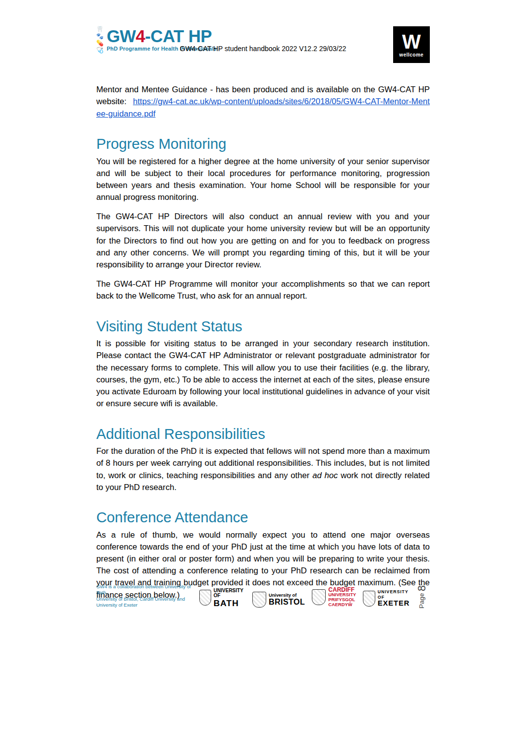🦷 🐾 💊 🩺
GW4-CAT HP
PhD Programme for Health Professionals
W
wellcome
GW4-CAT HP student handbook 2022 V12.2 29/03/22
Mentor and Mentee Guidance - has been produced and is available on the GW4-CAT HP website: https://gw4-cat.ac.uk/wp-content/uploads/sites/6/2018/05/GW4-CAT-Mentor-Mentee-guidance.pdf
Progress Monitoring
You will be registered for a higher degree at the home university of your senior supervisor and will be subject to their local procedures for performance monitoring, progression between years and thesis examination. Your home School will be responsible for your annual progress monitoring.
The GW4-CAT HP Directors will also conduct an annual review with you and your supervisors. This will not duplicate your home university review but will be an opportunity for the Directors to find out how you are getting on and for you to feedback on progress and any other concerns. We will prompt you regarding timing of this, but it will be your responsibility to arrange your Director review.
The GW4-CAT HP Programme will monitor your accomplishments so that we can report back to the Wellcome Trust, who ask for an annual report.
Visiting Student Status
It is possible for visiting status to be arranged in your secondary research institution. Please contact the GW4-CAT HP Administrator or relevant postgraduate administrator for the necessary forms to complete. This will allow you to use their facilities (e.g. the library, courses, the gym, etc.) To be able to access the internet at each of the sites, please ensure you activate Eduroam by following your local institutional guidelines in advance of your visit or ensure secure wifi is available.
Additional Responsibilities
For the duration of the PhD it is expected that fellows will not spend more than a maximum of 8 hours per week carrying out additional responsibilities. This includes, but is not limited to, work or clinics, teaching responsibilities and any other ad hoc work not directly related to your PhD research.
Conference Attendance
As a rule of thumb, we would normally expect you to attend one major overseas conference towards the end of your PhD just at the time at which you have lots of data to present (in either oral or poster form) and when you will be preparing to write your thesis. The cost of attending a conference relating to your PhD research can be reclaimed from your travel and training budget provided it does not exceed the budget maximum. (See the finance section below.)
GW4 is a collaboration between University of Bath,
University of Bristol, Cardiff University and University of Exeter
UNIVERSITY OF
BATH
University of
BRISTOL
CARDIFF
UNIVERSITY
PRIFYSGOL
CAERDYŴ
UNIVERSITY OF
EXETER
Page 8